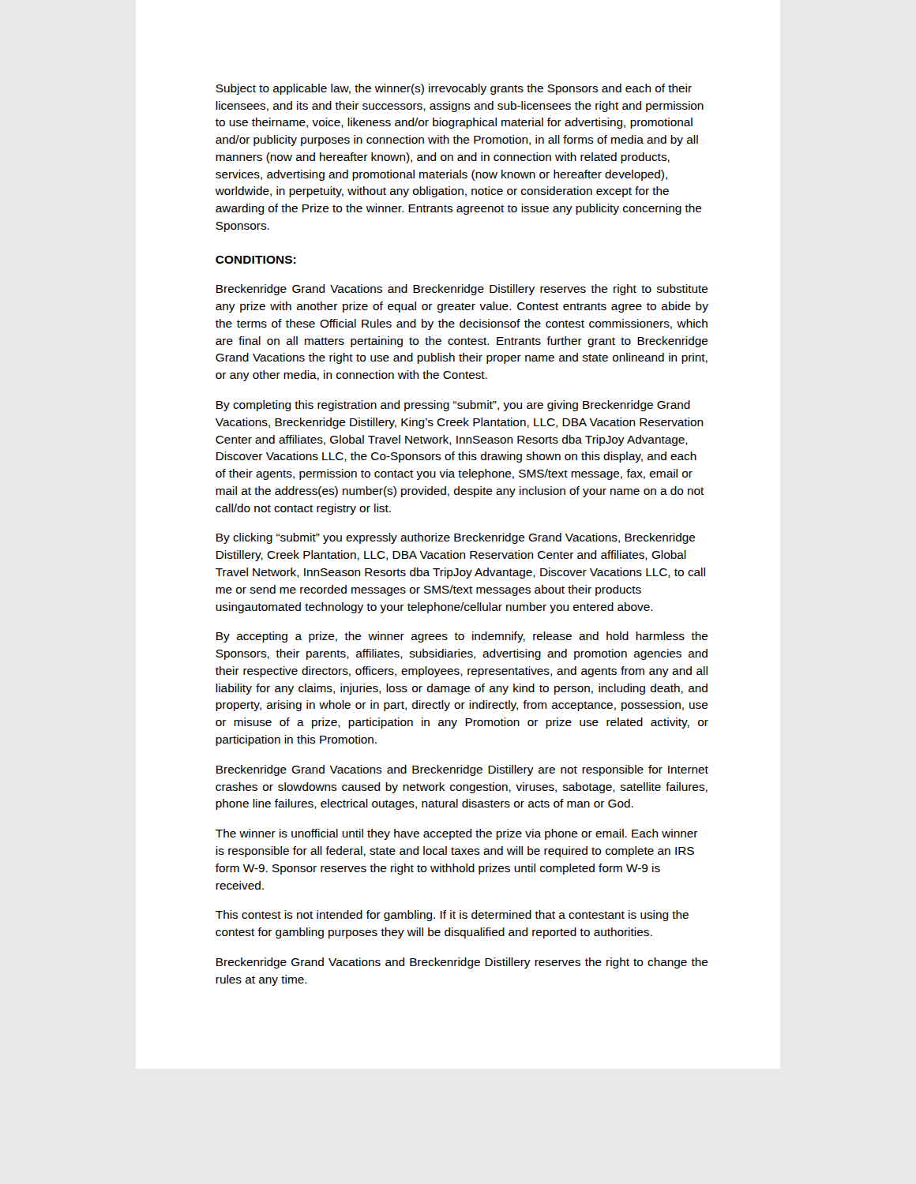Subject to applicable law, the winner(s) irrevocably grants the Sponsors and each of their licensees, and its and their successors, assigns and sub-licensees the right and permission to use theirname, voice, likeness and/or biographical material for advertising, promotional and/or publicity purposes in connection with the Promotion, in all forms of media and by all manners (now and hereafter known), and on and in connection with related products, services, advertising and promotional materials (now known or hereafter developed), worldwide, in perpetuity, without any obligation, notice or consideration except for the awarding of the Prize to the winner. Entrants agreenot to issue any publicity concerning the Sponsors.
CONDITIONS:
Breckenridge Grand Vacations and Breckenridge Distillery reserves the right to substitute any prize with another prize of equal or greater value. Contest entrants agree to abide by the terms of these Official Rules and by the decisionsof the contest commissioners, which are final on all matters pertaining to the contest. Entrants further grant to Breckenridge Grand Vacations the right to use and publish their proper name and state onlineand in print, or any other media, in connection with the Contest.
By completing this registration and pressing “submit”, you are giving Breckenridge Grand Vacations, Breckenridge Distillery, King’s Creek Plantation, LLC, DBA Vacation Reservation Center and affiliates, Global Travel Network, InnSeason Resorts dba TripJoy Advantage, Discover Vacations LLC, the Co-Sponsors of this drawing shown on this display, and each of their agents, permission to contact you via telephone, SMS/text message, fax, email or mail at the address(es) number(s) provided, despite any inclusion of your name on a do not call/do not contact registry or list.
By clicking “submit” you expressly authorize Breckenridge Grand Vacations, Breckenridge Distillery, Creek Plantation, LLC, DBA Vacation Reservation Center and affiliates, Global Travel Network, InnSeason Resorts dba TripJoy Advantage, Discover Vacations LLC, to call me or send me recorded messages or SMS/text messages about their products usingautomated technology to your telephone/cellular number you entered above.
By accepting a prize, the winner agrees to indemnify, release and hold harmless the Sponsors, their parents, affiliates, subsidiaries, advertising and promotion agencies and their respective directors, officers, employees, representatives, and agents from any and all liability for any claims, injuries, loss or damage of any kind to person, including death, and property, arising in whole or in part, directly or indirectly, from acceptance, possession, use or misuse of a prize, participation in any Promotion or prize use related activity, or participation in this Promotion.
Breckenridge Grand Vacations and Breckenridge Distillery are not responsible for Internet crashes or slowdowns caused by network congestion, viruses, sabotage, satellite failures, phone line failures, electrical outages, natural disasters or acts of man or God.
The winner is unofficial until they have accepted the prize via phone or email. Each winner is responsible for all federal, state and local taxes and will be required to complete an IRS form W-9. Sponsor reserves the right to withhold prizes until completed form W-9 is received.
This contest is not intended for gambling. If it is determined that a contestant is using the contest for gambling purposes they will be disqualified and reported to authorities.
Breckenridge Grand Vacations and Breckenridge Distillery reserves the right to change the rules at any time.